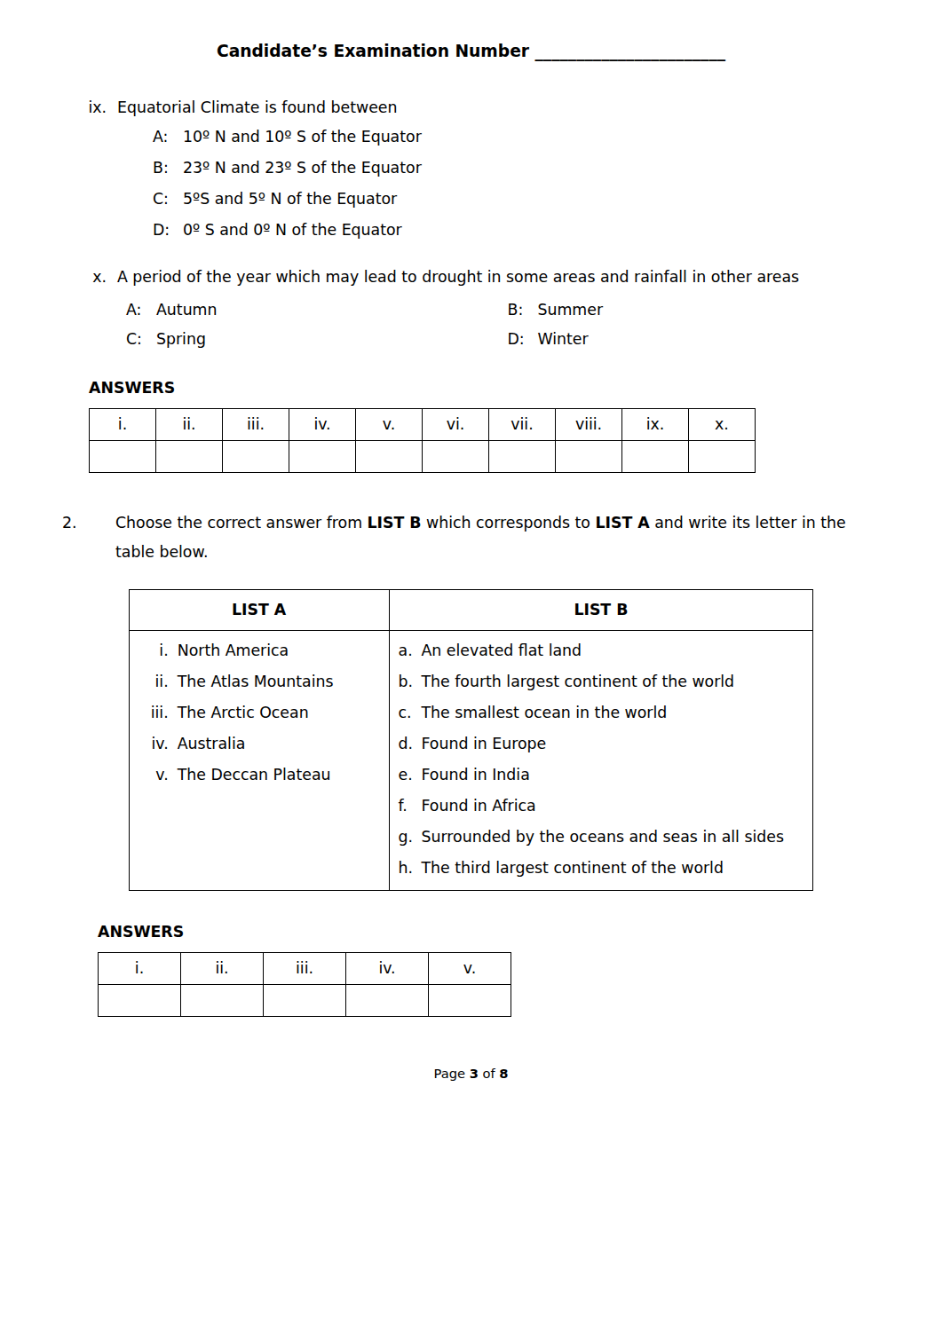Candidate’s Examination Number _______________________
ix.
Equatorial Climate is found between
A: 10º N and 10º S of the Equator
B: 23º N and 23º S of the Equator
C: 5ºS and 5º N of the Equator
D: 0º S and 0º N of the Equator
x.
A period of the year which may lead to drought in some areas and rainfall in other areas
A: Autumn
B: Summer
C: Spring
D: Winter
ANSWERS
| i. | ii. | iii. | iv. | v. | vi. | vii. | viii. | ix. | x. |
2.
Choose the correct answer from LIST B which corresponds to LIST A and write its letter in the table below.
| LIST A | LIST B |
| --- | --- |
| i. North America ii. The Atlas Mountains iii. The Arctic Ocean iv. Australia v. The Deccan Plateau | a. An elevated flat land b. The fourth largest continent of the world c. The smallest ocean in the world d. Found in Europe e. Found in India f. Found in Africa g. Surrounded by the oceans and seas in all sides h. The third largest continent of the world |
ANSWERS
| i. | ii. | iii. | iv. | v. |
Page 3 of 8